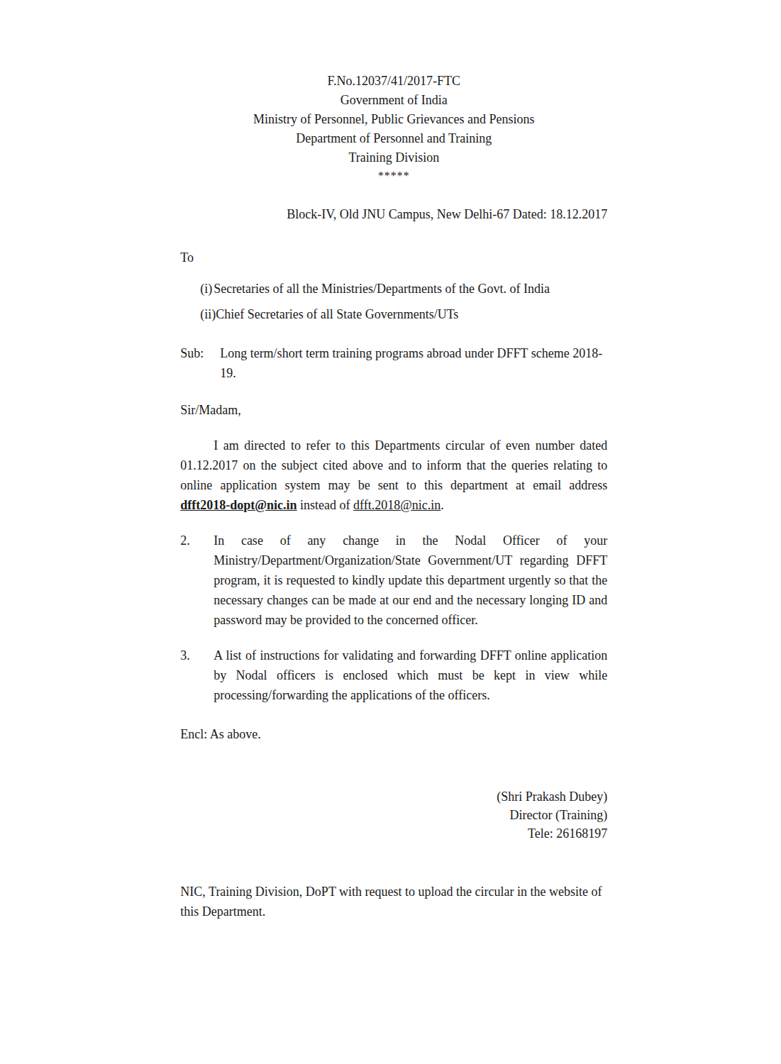F.No.12037/41/2017-FTC Government of India Ministry of Personnel, Public Grievances and Pensions Department of Personnel and Training Training Division *****
Block-IV, Old JNU Campus, New Delhi-67 Dated: 18.12.2017
To
(i) Secretaries of all the Ministries/Departments of the Govt. of India
(ii) Chief Secretaries of all State Governments/UTs
Sub: Long term/short term training programs abroad under DFFT scheme 2018-19.
Sir/Madam,
I am directed to refer to this Departments circular of even number dated 01.12.2017 on the subject cited above and to inform that the queries relating to online application system may be sent to this department at email address dfft2018-dopt@nic.in instead of dfft.2018@nic.in.
2. In case of any change in the Nodal Officer of your Ministry/Department/Organization/State Government/UT regarding DFFT program, it is requested to kindly update this department urgently so that the necessary changes can be made at our end and the necessary longing ID and password may be provided to the concerned officer.
3. A list of instructions for validating and forwarding DFFT online application by Nodal officers is enclosed which must be kept in view while processing/forwarding the applications of the officers.
Encl: As above.
  (Shri Prakash Dubey) Director (Training) Tele: 26168197
NIC, Training Division, DoPT with request to upload the circular in the website of this Department.